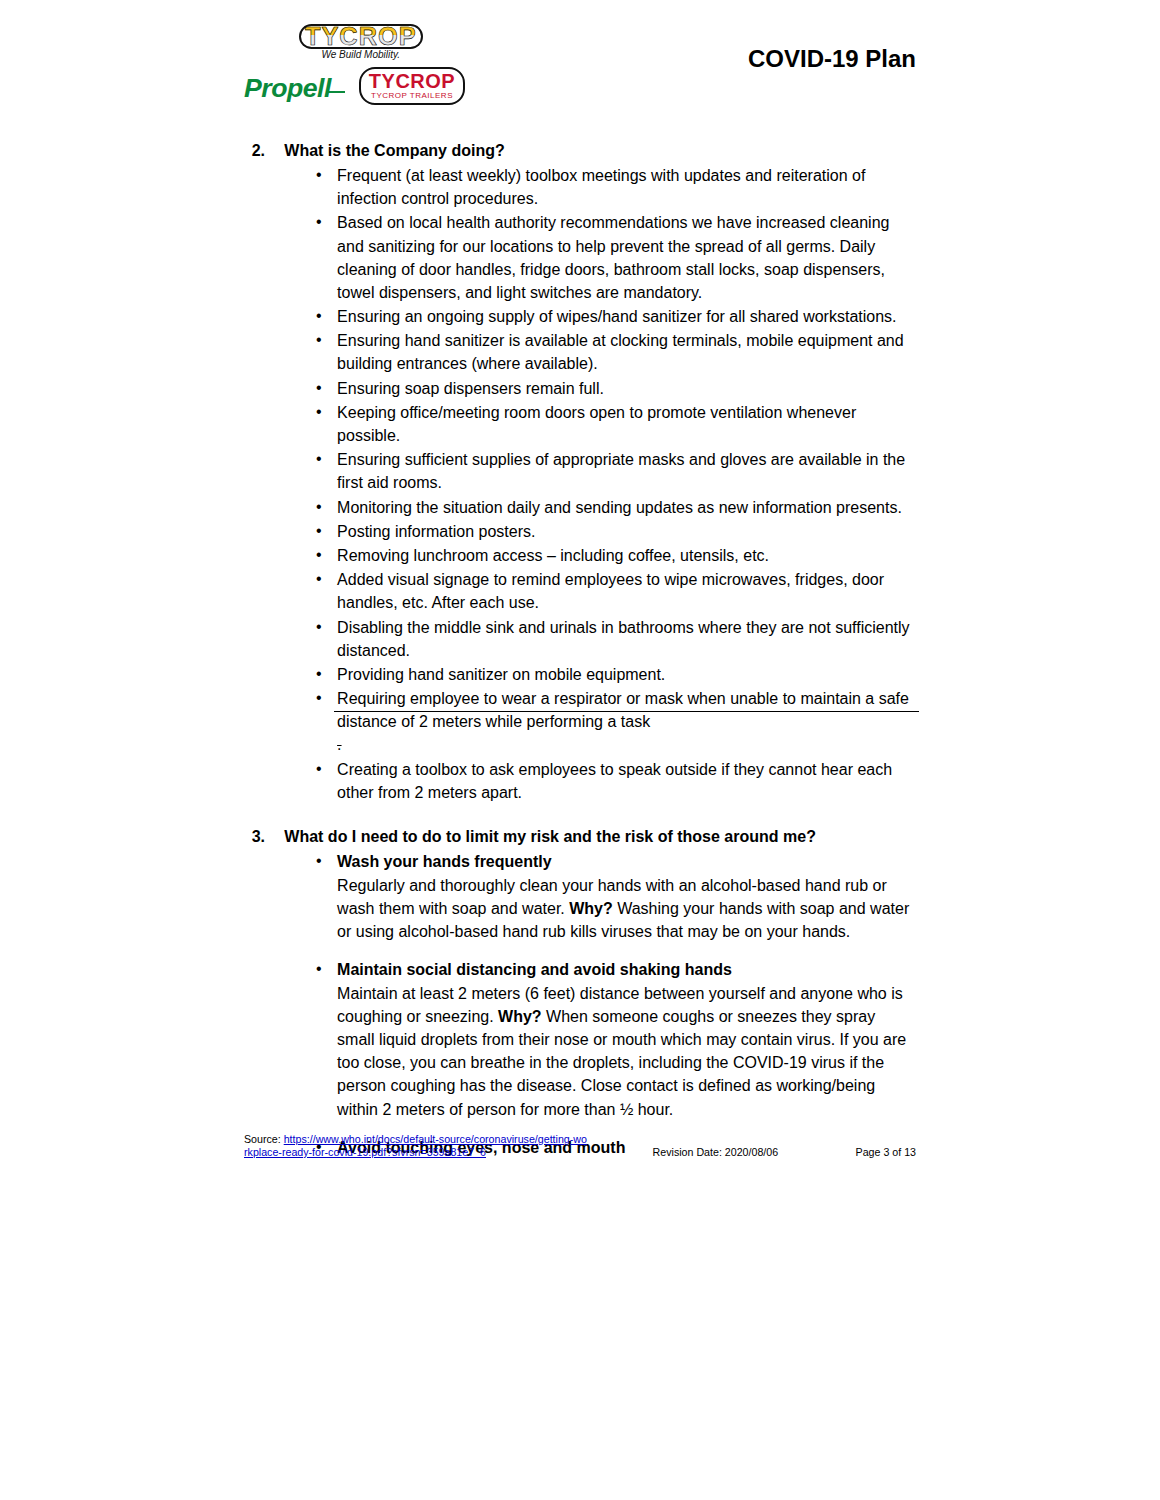TYCROP
We Build Mobility.
Propell
TYCROP
TYCROP TRAILERS
COVID-19 Plan
What is the Company doing?
Frequent (at least weekly) toolbox meetings with updates and reiteration of infection control procedures.
Based on local health authority recommendations we have increased cleaning and sanitizing for our locations to help prevent the spread of all germs. Daily cleaning of door handles, fridge doors, bathroom stall locks, soap dispensers, towel dispensers, and light switches are mandatory.
Ensuring an ongoing supply of wipes/hand sanitizer for all shared workstations.
Ensuring hand sanitizer is available at clocking terminals, mobile equipment and building entrances (where available).
Ensuring soap dispensers remain full.
Keeping office/meeting room doors open to promote ventilation whenever possible.
Ensuring sufficient supplies of appropriate masks and gloves are available in the first aid rooms.
Monitoring the situation daily and sending updates as new information presents.
Posting information posters.
Removing lunchroom access – including coffee, utensils, etc.
Added visual signage to remind employees to wipe microwaves, fridges, door handles, etc. After each use.
Disabling the middle sink and urinals in bathrooms where they are not sufficiently distanced.
Providing hand sanitizer on mobile equipment.
Requiring employee to wear a respirator or mask when unable to maintain a safe distance of 2 meters while performing a task.
Creating a toolbox to ask employees to speak outside if they cannot hear each other from 2 meters apart.
What do I need to do to limit my risk and the risk of those around me?
Wash your hands frequently
Regularly and thoroughly clean your hands with an alcohol-based hand rub or wash them with soap and water. Why? Washing your hands with soap and water or using alcohol-based hand rub kills viruses that may be on your hands.
Maintain social distancing and avoid shaking hands
Maintain at least 2 meters (6 feet) distance between yourself and anyone who is coughing or sneezing. Why? When someone coughs or sneezes they spray small liquid droplets from their nose or mouth which may contain virus. If you are too close, you can breathe in the droplets, including the COVID-19 virus if the person coughing has the disease. Close contact is defined as working/being within 2 meters of person for more than ½ hour.
Avoid touching eyes, nose and mouth
Source: https://www.who.int/docs/default-source/coronaviruse/getting-workplace-ready-for-covid-19.pdf?sfvrsn=359a81e7_6
Revision Date: 2020/08/06
Page 3 of 13